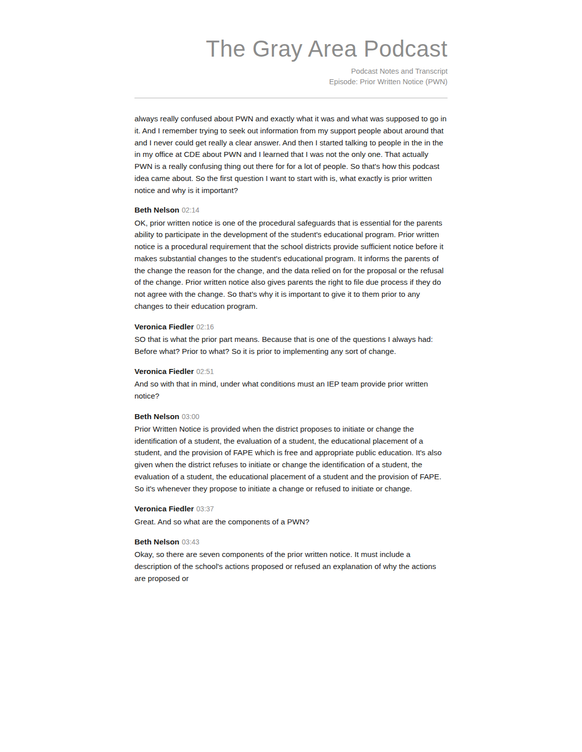The Gray Area Podcast
Podcast Notes and Transcript
Episode: Prior Written Notice (PWN)
always really confused about PWN and exactly what it was and what was supposed to go in it. And I remember trying to seek out information from my support people about around that and I never could get really a clear answer. And then I started talking to people in the in the in my office at CDE about PWN and I learned that I was not the only one. That actually PWN is a really confusing thing out there for for a lot of people. So that's how this podcast idea came about. So the first question I want to start with is, what exactly is prior written notice and why is it important?
Beth Nelson 02:14
OK, prior written notice is one of the procedural safeguards that is essential for the parents ability to participate in the development of the student's educational program. Prior written notice is a procedural requirement that the school districts provide sufficient notice before it makes substantial changes to the student's educational program. It informs the parents of the change the reason for the change, and the data relied on for the proposal or the refusal of the change. Prior written notice also gives parents the right to file due process if they do not agree with the change. So that’s why it is important to give it to them prior to any changes to their education program.
Veronica Fiedler 02:16
SO that is what the prior part means. Because that is one of the questions I always had: Before what? Prior to what? So it is prior to implementing any sort of change.
Veronica Fiedler 02:51
And so with that in mind, under what conditions must an IEP team provide prior written notice?
Beth Nelson 03:00
Prior Written Notice is provided when the district proposes to initiate or change the identification of a student, the evaluation of a student, the educational placement of a student, and the provision of FAPE which is free and appropriate public education. It's also given when the district refuses to initiate or change the identification of a student, the evaluation of a student, the educational placement of a student and the provision of FAPE. So it's whenever they propose to initiate a change or refused to initiate or change.
Veronica Fiedler 03:37
Great. And so what are the components of a PWN?
Beth Nelson 03:43
Okay, so there are seven components of the prior written notice. It must include a description of the school's actions proposed or refused an explanation of why the actions are proposed or